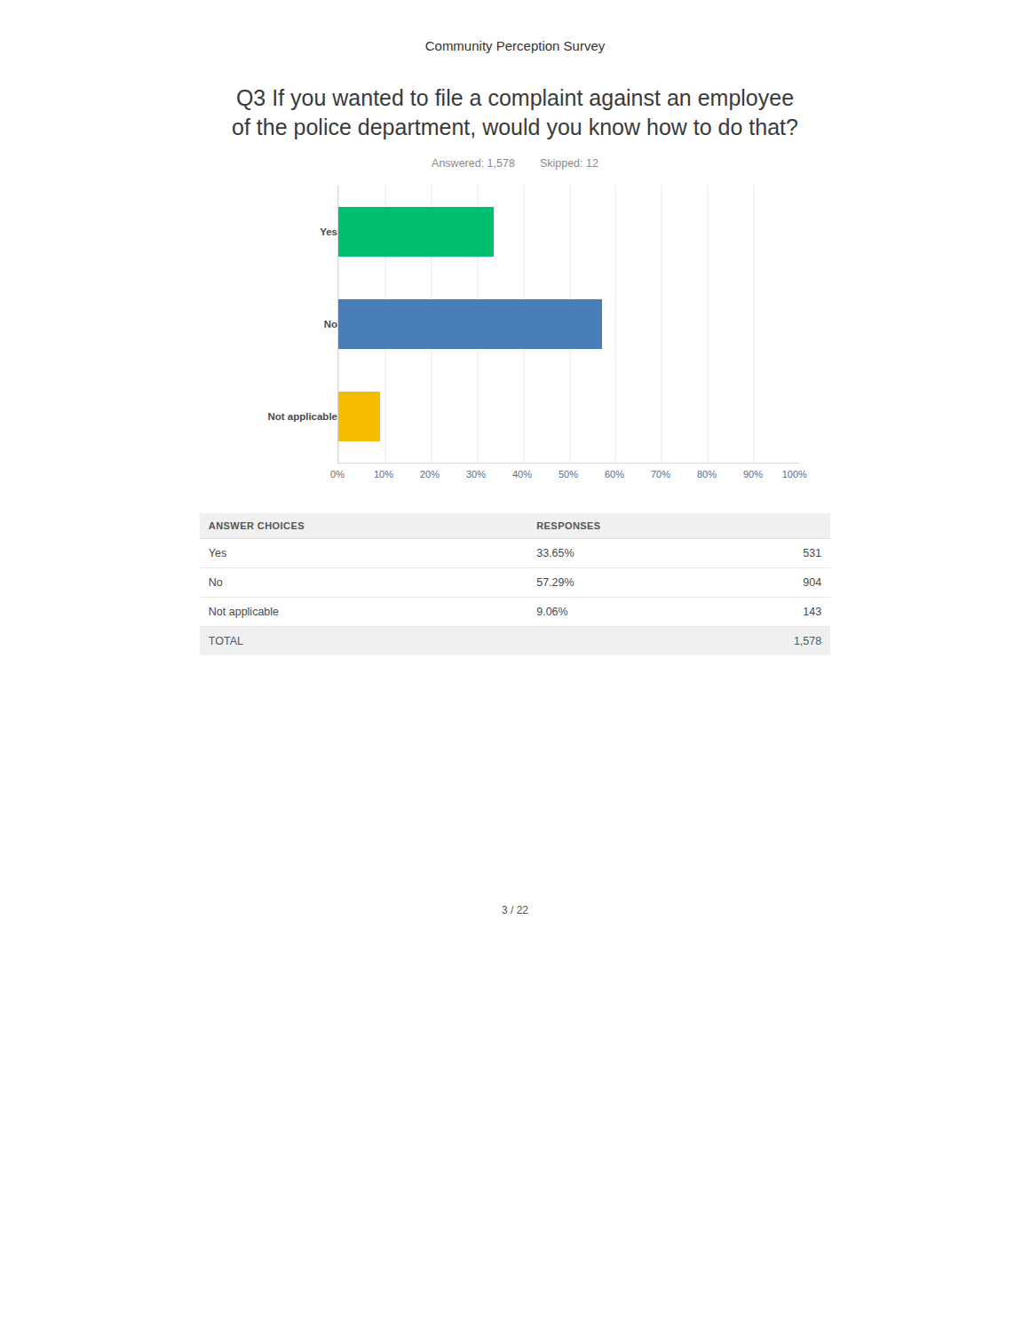Community Perception Survey
Q3 If you wanted to file a complaint against an employee of the police department, would you know how to do that?
Answered: 1,578 Skipped: 12
| Yes | |
| No | |
| Not applicable | |
0% 10% 20% 30% 40% 50% 60% 70% 80% 90% 100%
| ANSWER CHOICES | RESPONSES |
| --- | --- |
| Yes | 33.65% | 531 |
| No | 57.29% | 904 |
| Not applicable | 9.06% | 143 |
| TOTAL | | 1,578 |
3 / 22